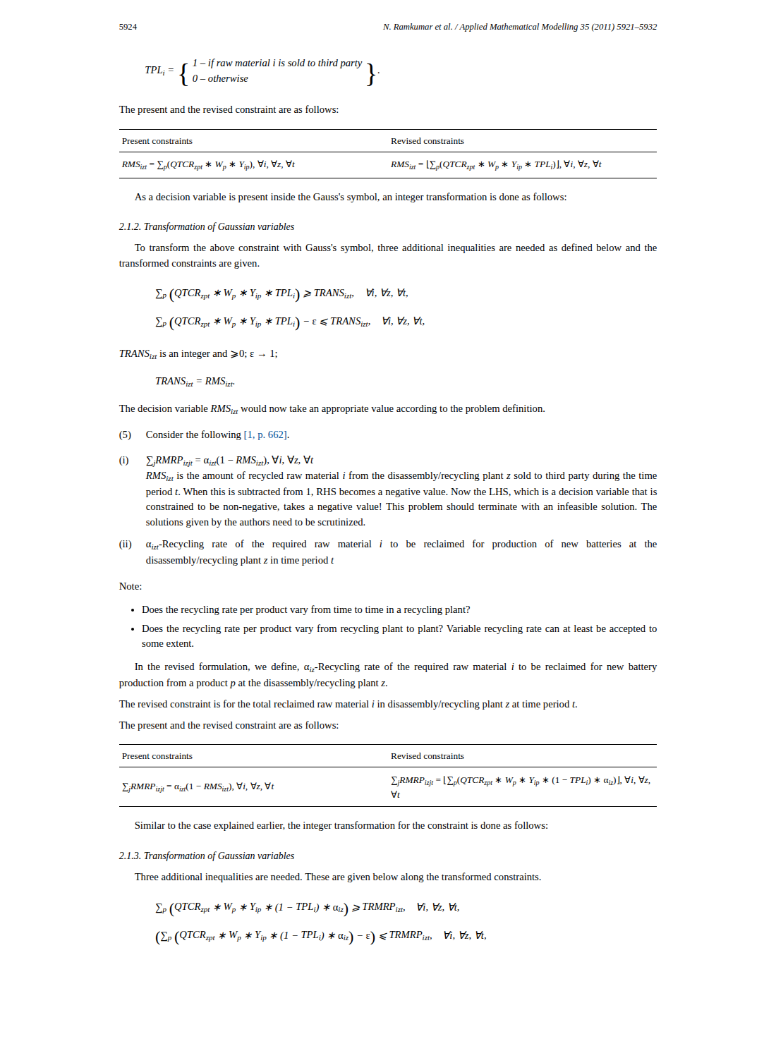5924 N. Ramkumar et al. / Applied Mathematical Modelling 35 (2011) 5921–5932
TPLi = { 1 – if raw material i is sold to third party
0 – otherwise }.
The present and the revised constraint are as follows:
| Present constraints | Revised constraints |
| --- | --- |
| RMS izt = ∑ p ( QTCR zpt ∗ W p ∗ Y ip ), ∀ i , ∀ z , ∀ t | RMS izt = ⌊ ∑ p ( QTCR zpt ∗ W p ∗ Y ip ∗ TPL i ) ⌋ , ∀ i , ∀ z , ∀ t |
As a decision variable is present inside the Gauss's symbol, an integer transformation is done as follows:
2.1.2. Transformation of Gaussian variables
To transform the above constraint with Gauss's symbol, three additional inequalities are needed as defined below and the transformed constraints are given.
∑p (QTCRzpt ∗ Wp ∗ Yip ∗ TPLi) ⩾ TRANSizt, ∀i, ∀z, ∀t,
∑p (QTCRzpt ∗ Wp ∗ Yip ∗ TPLi) − ε ⩽ TRANSizt, ∀i, ∀z, ∀t,
TRANSizt is an integer and ⩾0; ε → 1;
TRANSizt = RMSizt.
The decision variable RMSizt would now take an appropriate value according to the problem definition.
(5) Consider the following [1, p. 662].
(i)∑jRMRPizjt = αizt(1 − RMSizt), ∀i, ∀z, ∀t
RMSizt is the amount of recycled raw material i from the disassembly/recycling plant z sold to third party during the time period t. When this is subtracted from 1, RHS becomes a negative value. Now the LHS, which is a decision variable that is constrained to be non-negative, takes a negative value! This problem should terminate with an infeasible solution. The solutions given by the authors need to be scrutinized.
(ii) αizt-Recycling rate of the required raw material i to be reclaimed for production of new batteries at the disassembly/recycling plant z in time period t
Note:
Does the recycling rate per product vary from time to time in a recycling plant?
Does the recycling rate per product vary from recycling plant to plant? Variable recycling rate can at least be accepted to some extent.
In the revised formulation, we define, αiz-Recycling rate of the required raw material i to be reclaimed for new battery production from a product p at the disassembly/recycling plant z.
The revised constraint is for the total reclaimed raw material i in disassembly/recycling plant z at time period t.
The present and the revised constraint are as follows:
| Present constraints | Revised constraints |
| --- | --- |
| ∑ j RMRP izjt = α izt (1 − RMS izt ), ∀ i , ∀ z , ∀ t | ∑ j RMRP izjt = ⌊ ∑ p ( QTCR zpt ∗ W p ∗ Y ip ∗ (1 − TPL i ) ∗ α iz ) ⌋ , ∀ i , ∀ z , ∀ t |
Similar to the case explained earlier, the integer transformation for the constraint is done as follows:
2.1.3. Transformation of Gaussian variables
Three additional inequalities are needed. These are given below along the transformed constraints.
∑p (QTCRzpt ∗ Wp ∗ Yip ∗ (1 − TPLi) ∗ αiz) ⩾ TRMRPizt, ∀i, ∀z, ∀t,
(∑p (QTCRzpt ∗ Wp ∗ Yip ∗ (1 − TPLi) ∗ αiz) − ε) ⩽ TRMRPizt, ∀i, ∀z, ∀t,